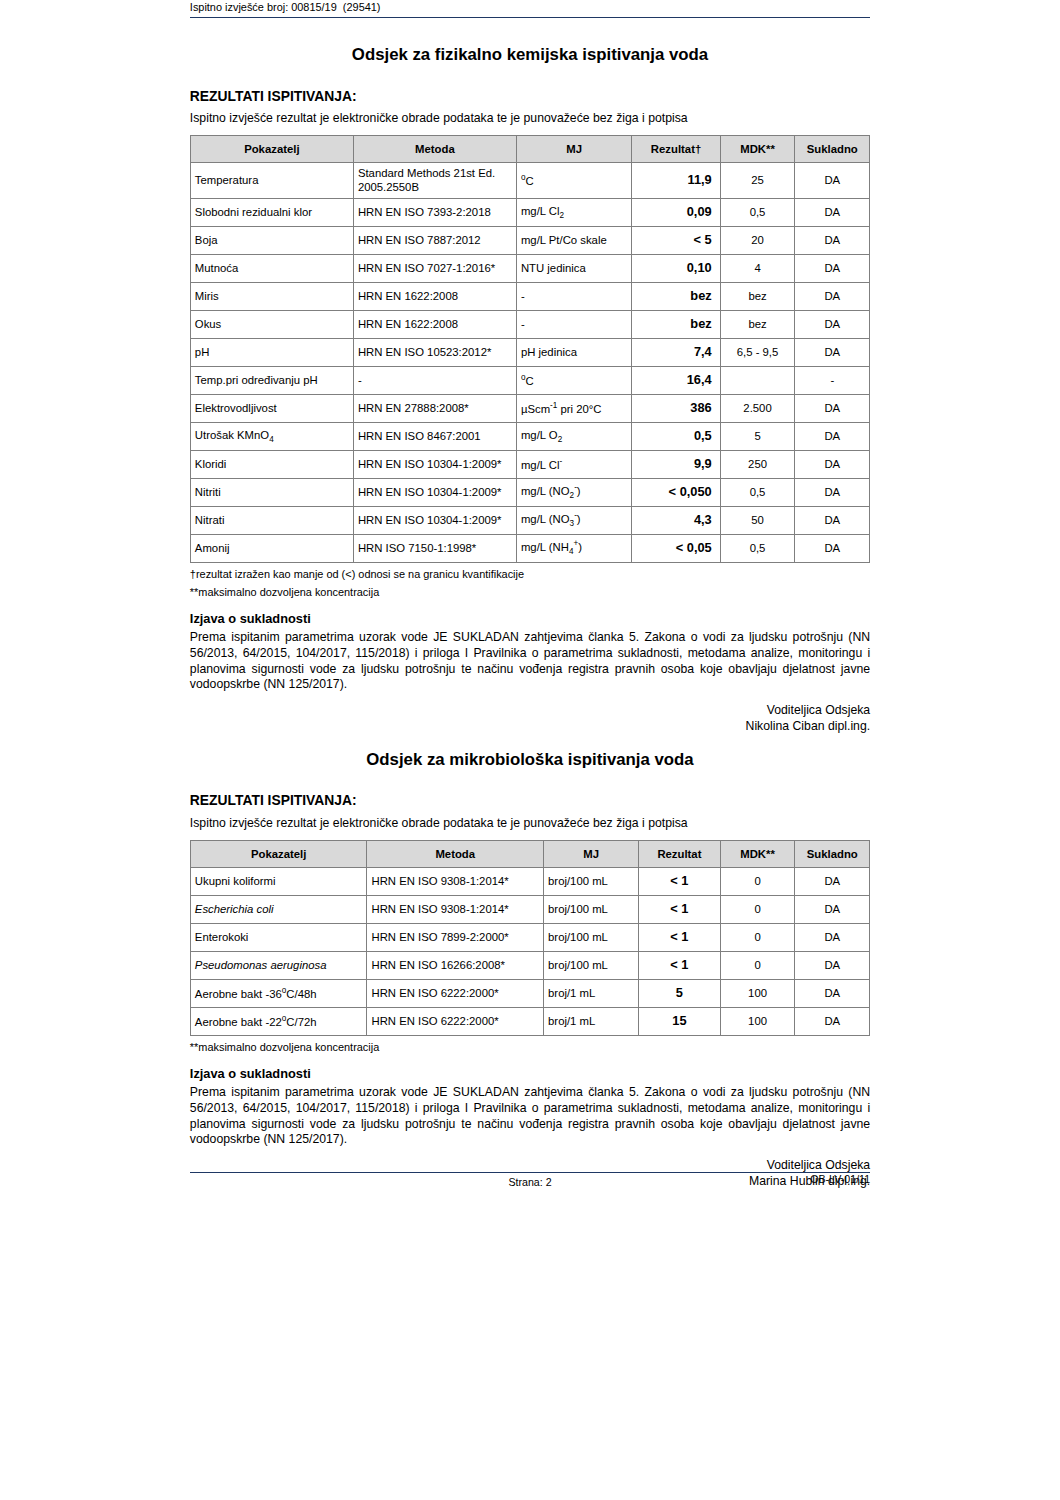Ispitno izvješće broj: 00815/19 (29541)
Odsjek za fizikalno kemijska ispitivanja voda
REZULTATI ISPITIVANJA:
Ispitno izvješće rezultat je elektroničke obrade podataka te je punovažeće bez žiga i potpisa
| Pokazatelj | Metoda | MJ | Rezultat† | MDK** | Sukladno |
| --- | --- | --- | --- | --- | --- |
| Temperatura | Standard Methods 21st Ed. 2005.2550B | o C | 11,9 | 25 | DA |
| Slobodni rezidualni klor | HRN EN ISO 7393-2:2018 | mg/L Cl 2 | 0,09 | 0,5 | DA |
| Boja | HRN EN ISO 7887:2012 | mg/L Pt/Co skale | < 5 | 20 | DA |
| Mutnoća | HRN EN ISO 7027-1:2016* | NTU jedinica | 0,10 | 4 | DA |
| Miris | HRN EN 1622:2008 | - | bez | bez | DA |
| Okus | HRN EN 1622:2008 | - | bez | bez | DA |
| pH | HRN EN ISO 10523:2012* | pH jedinica | 7,4 | 6,5 - 9,5 | DA |
| Temp.pri određivanju pH | - | o C | 16,4 | | - |
| Elektrovodljivost | HRN EN 27888:2008* | µScm -1 pri 20°C | 386 | 2.500 | DA |
| Utrošak KMnO 4 | HRN EN ISO 8467:2001 | mg/L O 2 | 0,5 | 5 | DA |
| Kloridi | HRN EN ISO 10304-1:2009* | mg/L Cl - | 9,9 | 250 | DA |
| Nitriti | HRN EN ISO 10304-1:2009* | mg/L (NO 2 - ) | < 0,050 | 0,5 | DA |
| Nitrati | HRN EN ISO 10304-1:2009* | mg/L (NO 3 - ) | 4,3 | 50 | DA |
| Amonij | HRN ISO 7150-1:1998* | mg/L (NH 4 + ) | < 0,05 | 0,5 | DA |
†rezultat izražen kao manje od (<) odnosi se na granicu kvantifikacije
**maksimalno dozvoljena koncentracija
Izjava o sukladnosti
Prema ispitanim parametrima uzorak vode JE SUKLADAN zahtjevima članka 5. Zakona o vodi za ljudsku potrošnju (NN 56/2013, 64/2015, 104/2017, 115/2018) i priloga I Pravilnika o parametrima sukladnosti, metodama analize, monitoringu i planovima sigurnosti vode za ljudsku potrošnju te načinu vođenja registra pravnih osoba koje obavljaju djelatnost javne vodoopskrbe (NN 125/2017).
Voditeljica Odsjeka
Nikolina Ciban dipl.ing.
Odsjek za mikrobiološka ispitivanja voda
REZULTATI ISPITIVANJA:
Ispitno izvješće rezultat je elektroničke obrade podataka te je punovažeće bez žiga i potpisa
| Pokazatelj | Metoda | MJ | Rezultat | MDK** | Sukladno |
| --- | --- | --- | --- | --- | --- |
| Ukupni koliformi | HRN EN ISO 9308-1:2014* | broj/100 mL | < 1 | 0 | DA |
| Escherichia coli | HRN EN ISO 9308-1:2014* | broj/100 mL | < 1 | 0 | DA |
| Enterokoki | HRN EN ISO 7899-2:2000* | broj/100 mL | < 1 | 0 | DA |
| Pseudomonas aeruginosa | HRN EN ISO 16266:2008* | broj/100 mL | < 1 | 0 | DA |
| Aerobne bakt -36 o C/48h | HRN EN ISO 6222:2000* | broj/1 mL | 5 | 100 | DA |
| Aerobne bakt -22 o C/72h | HRN EN ISO 6222:2000* | broj/1 mL | 15 | 100 | DA |
**maksimalno dozvoljena koncentracija
Izjava o sukladnosti
Prema ispitanim parametrima uzorak vode JE SUKLADAN zahtjevima članka 5. Zakona o vodi za ljudsku potrošnju (NN 56/2013, 64/2015, 104/2017, 115/2018) i priloga I Pravilnika o parametrima sukladnosti, metodama analize, monitoringu i planovima sigurnosti vode za ljudsku potrošnju te načinu vođenja registra pravnih osoba koje obavljaju djelatnost javne vodoopskrbe (NN 125/2017).
Voditeljica Odsjeka
Marina Hublin dipl.ing.
Strana: 2
OB-LV-01/11